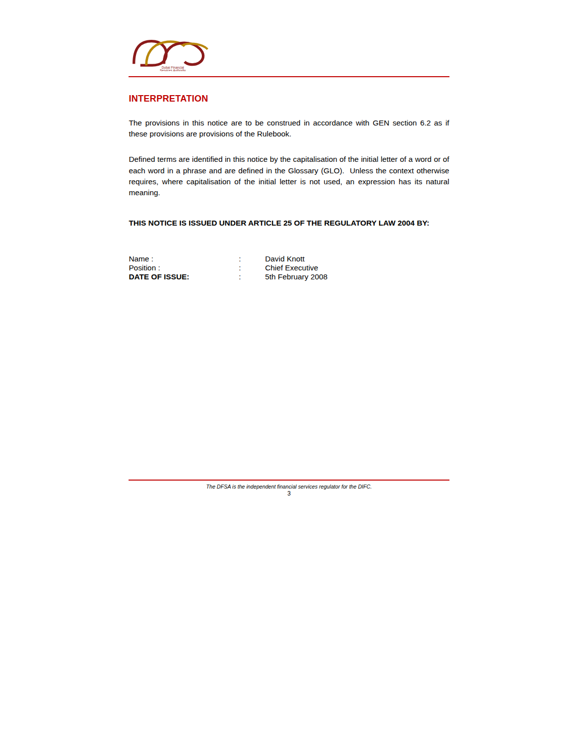Dubai Financial Services Authority
INTERPRETATION
The provisions in this notice are to be construed in accordance with GEN section 6.2 as if these provisions are provisions of the Rulebook.
Defined terms are identified in this notice by the capitalisation of the initial letter of a word or of each word in a phrase and are defined in the Glossary (GLO). Unless the context otherwise requires, where capitalisation of the initial letter is not used, an expression has its natural meaning.
THIS NOTICE IS ISSUED UNDER ARTICLE 25 OF THE REGULATORY LAW 2004 BY:
| Name : | : | David Knott |
| Position : | : | Chief Executive |
| DATE OF ISSUE: | : | 5th February 2008 |
The DFSA is the independent financial services regulator for the DIFC.
3